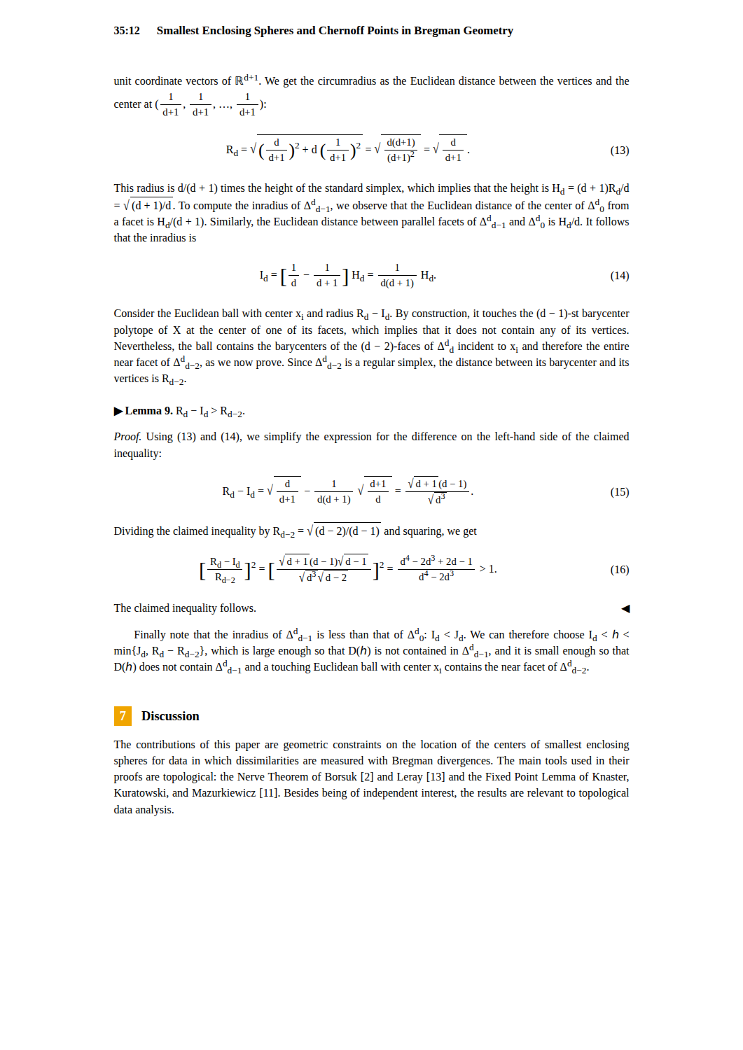35:12 Smallest Enclosing Spheres and Chernoff Points in Bregman Geometry
unit coordinate vectors of ℝd+1. We get the circumradius as the Euclidean distance between the vertices and the center at (1 d+1, 1 d+1, …, 1 d+1):
Rd = √(dd+1)2 + d (1 d+1)2 = √d(d+1)(d+1)2 = √dd+1.
(13)
This radius is d/(d + 1) times the height of the standard simplex, which implies that the height is Hd = (d + 1)Rd/d = √(d + 1)/d. To compute the inradius of Δdd−1, we observe that the Euclidean distance of the center of Δd0 from a facet is Hd/(d + 1). Similarly, the Euclidean distance between parallel facets of Δdd−1 and Δd0 is Hd/d. It follows that the inradius is
Id = [1 d − 1 d + 1] Hd = 1 d(d + 1) Hd.
(14)
Consider the Euclidean ball with center xi and radius Rd − Id. By construction, it touches the (d − 1)-st barycenter polytope of X at the center of one of its facets, which implies that it does not contain any of its vertices. Nevertheless, the ball contains the barycenters of the (d − 2)-faces of Δdd incident to xi and therefore the entire near facet of Δdd−2, as we now prove. Since Δdd−2 is a regular simplex, the distance between its barycenter and its vertices is Rd−2.
▶ Lemma 9. Rd − Id > Rd−2.
Proof. Using (13) and (14), we simplify the expression for the difference on the left-hand side of the claimed inequality:
Rd − Id = √dd+1 − 1 d(d + 1) √d+1 d = √d + 1(d − 1)√d3.
(15)
Dividing the claimed inequality by Rd−2 = √(d − 2)/(d − 1) and squaring, we get
[Rd − Id Rd−2]2 = [√d + 1(d − 1)√d − 1√d3√d − 2]2 = d4 − 2d3 + 2d − 1 d4 − 2d3 > 1.
(16)
The claimed inequality follows. ◀
Finally note that the inradius of Δdd−1 is less than that of Δd0: Id < Jd. We can therefore choose Id < ℎ < min{Jd, Rd − Rd−2}, which is large enough so that D(ℎ) is not contained in Δdd−1, and it is small enough so that D(ℎ) does not contain Δdd−1 and a touching Euclidean ball with center xi contains the near facet of Δdd−2.
7 Discussion
The contributions of this paper are geometric constraints on the location of the centers of smallest enclosing spheres for data in which dissimilarities are measured with Bregman divergences. The main tools used in their proofs are topological: the Nerve Theorem of Borsuk [2] and Leray [13] and the Fixed Point Lemma of Knaster, Kuratowski, and Mazurkiewicz [11]. Besides being of independent interest, the results are relevant to topological data analysis.